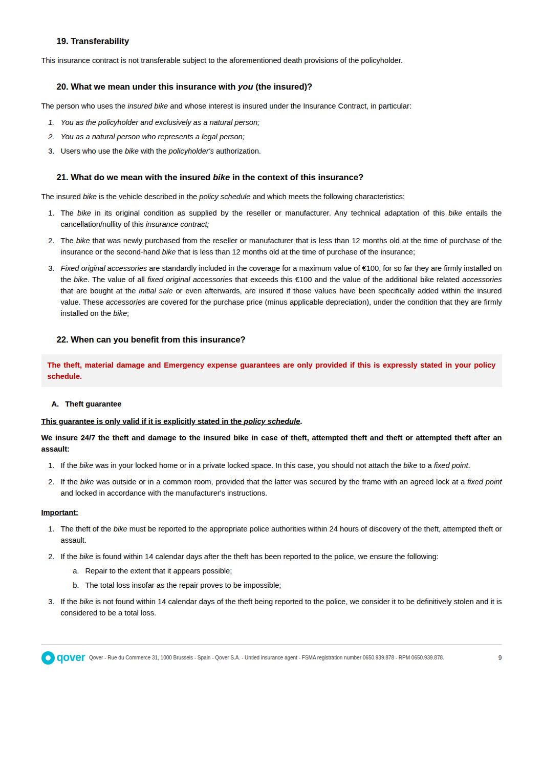19. Transferability
This insurance contract is not transferable subject to the aforementioned death provisions of the policyholder.
20. What we mean under this insurance with you (the insured)?
The person who uses the insured bike and whose interest is insured under the Insurance Contract, in particular:
You as the policyholder and exclusively as a natural person;
You as a natural person who represents a legal person;
Users who use the bike with the policyholder's authorization.
21. What do we mean with the insured bike in the context of this insurance?
The insured bike is the vehicle described in the policy schedule and which meets the following characteristics:
The bike in its original condition as supplied by the reseller or manufacturer. Any technical adaptation of this bike entails the cancellation/nullity of this insurance contract;
The bike that was newly purchased from the reseller or manufacturer that is less than 12 months old at the time of purchase of the insurance or the second-hand bike that is less than 12 months old at the time of purchase of the insurance;
Fixed original accessories are standardly included in the coverage for a maximum value of €100, for so far they are firmly installed on the bike. The value of all fixed original accessories that exceeds this €100 and the value of the additional bike related accessories that are bought at the initial sale or even afterwards, are insured if those values have been specifically added within the insured value. These accessories are covered for the purchase price (minus applicable depreciation), under the condition that they are firmly installed on the bike;
22. When can you benefit from this insurance?
The theft, material damage and Emergency expense guarantees are only provided if this is expressly stated in your policy schedule.
A. Theft guarantee
This guarantee is only valid if it is explicitly stated in the policy schedule.
We insure 24/7 the theft and damage to the insured bike in case of theft, attempted theft and theft or attempted theft after an assault:
If the bike was in your locked home or in a private locked space. In this case, you should not attach the bike to a fixed point.
If the bike was outside or in a common room, provided that the latter was secured by the frame with an agreed lock at a fixed point and locked in accordance with the manufacturer's instructions.
Important:
The theft of the bike must be reported to the appropriate police authorities within 24 hours of discovery of the theft, attempted theft or assault.
If the bike is found within 14 calendar days after the theft has been reported to the police, we ensure the following:
Repair to the extent that it appears possible;
The total loss insofar as the repair proves to be impossible;
If the bike is not found within 14 calendar days of the theft being reported to the police, we consider it to be definitively stolen and it is considered to be a total loss.
qover Qover - Rue du Commerce 31, 1000 Brussels - Spain - Qover S.A. - Untied insurance agent - FSMA registration number 0650.939.878 - RPM 0650.939.878.
9